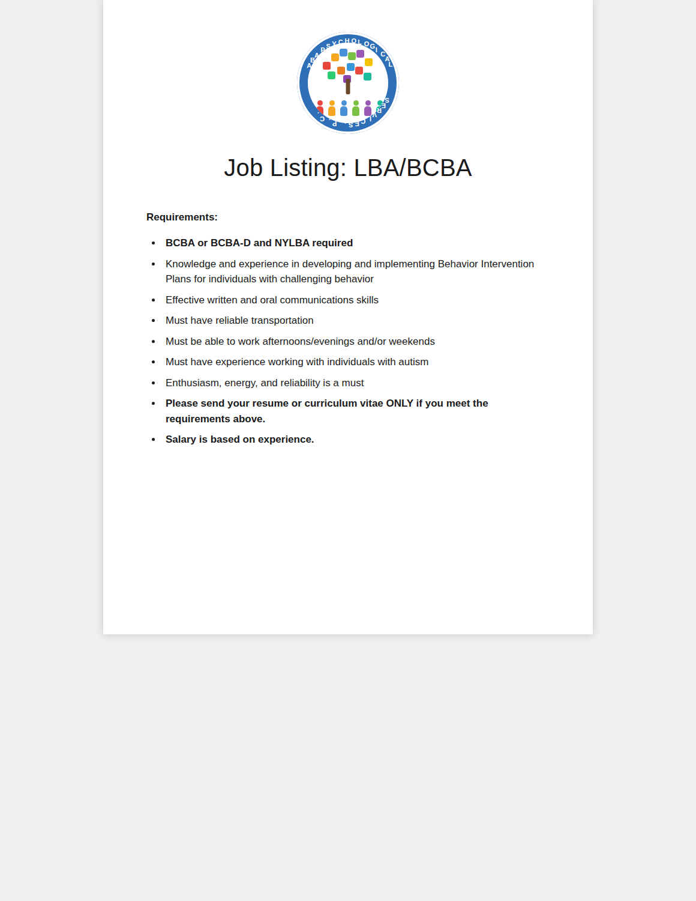A B A P S Y C H O L O G I C A L S E R V I C E S , P . C .
Job Listing: LBA/BCBA
Requirements:
BCBA or BCBA-D and NYLBA required
Knowledge and experience in developing and implementing Behavior Intervention Plans for individuals with challenging behavior
Effective written and oral communications skills
Must have reliable transportation
Must be able to work afternoons/evenings and/or weekends
Must have experience working with individuals with autism
Enthusiasm, energy, and reliability is a must
Please send your resume or curriculum vitae ONLY if you meet the requirements above.
Salary is based on experience.